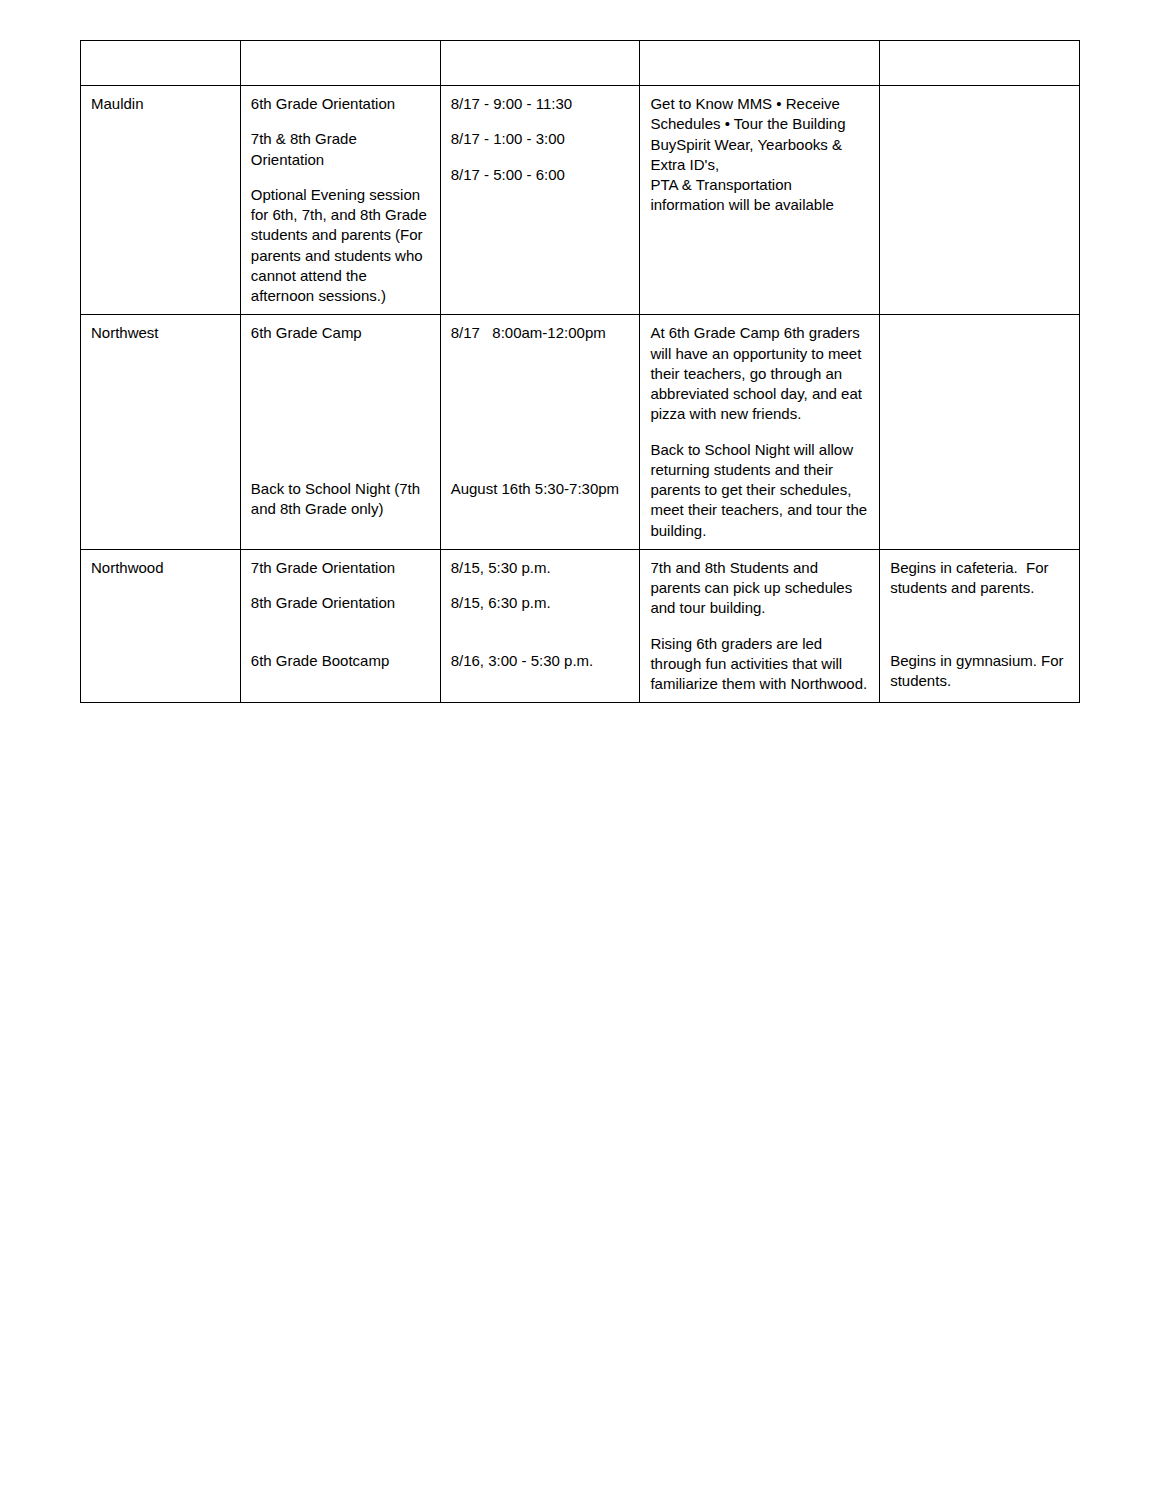| Mauldin | 6th Grade Orientation 7th & 8th Grade Orientation Optional Evening session for 6th, 7th, and 8th Grade students and parents (For parents and students who cannot attend the afternoon sessions.) | 8/17 - 9:00 - 11:30 8/17 - 1:00 - 3:00 8/17 - 5:00 - 6:00 | Get to Know MMS • Receive Schedules • Tour the Building BuySpirit Wear, Yearbooks & Extra ID's, PTA & Transportation information will be available | |
| Northwest | 6th Grade Camp Back to School Night (7th and 8th Grade only) | 8/17 8:00am-12:00pm August 16th 5:30-7:30pm | At 6th Grade Camp 6th graders will have an opportunity to meet their teachers, go through an abbreviated school day, and eat pizza with new friends. Back to School Night will allow returning students and their parents to get their schedules, meet their teachers, and tour the building. | |
| Northwood | 7th Grade Orientation 8th Grade Orientation 6th Grade Bootcamp | 8/15, 5:30 p.m. 8/15, 6:30 p.m. 8/16, 3:00 - 5:30 p.m. | 7th and 8th Students and parents can pick up schedules and tour building. Rising 6th graders are led through fun activities that will familiarize them with Northwood. | Begins in cafeteria. For students and parents. Begins in gymnasium. For students. |